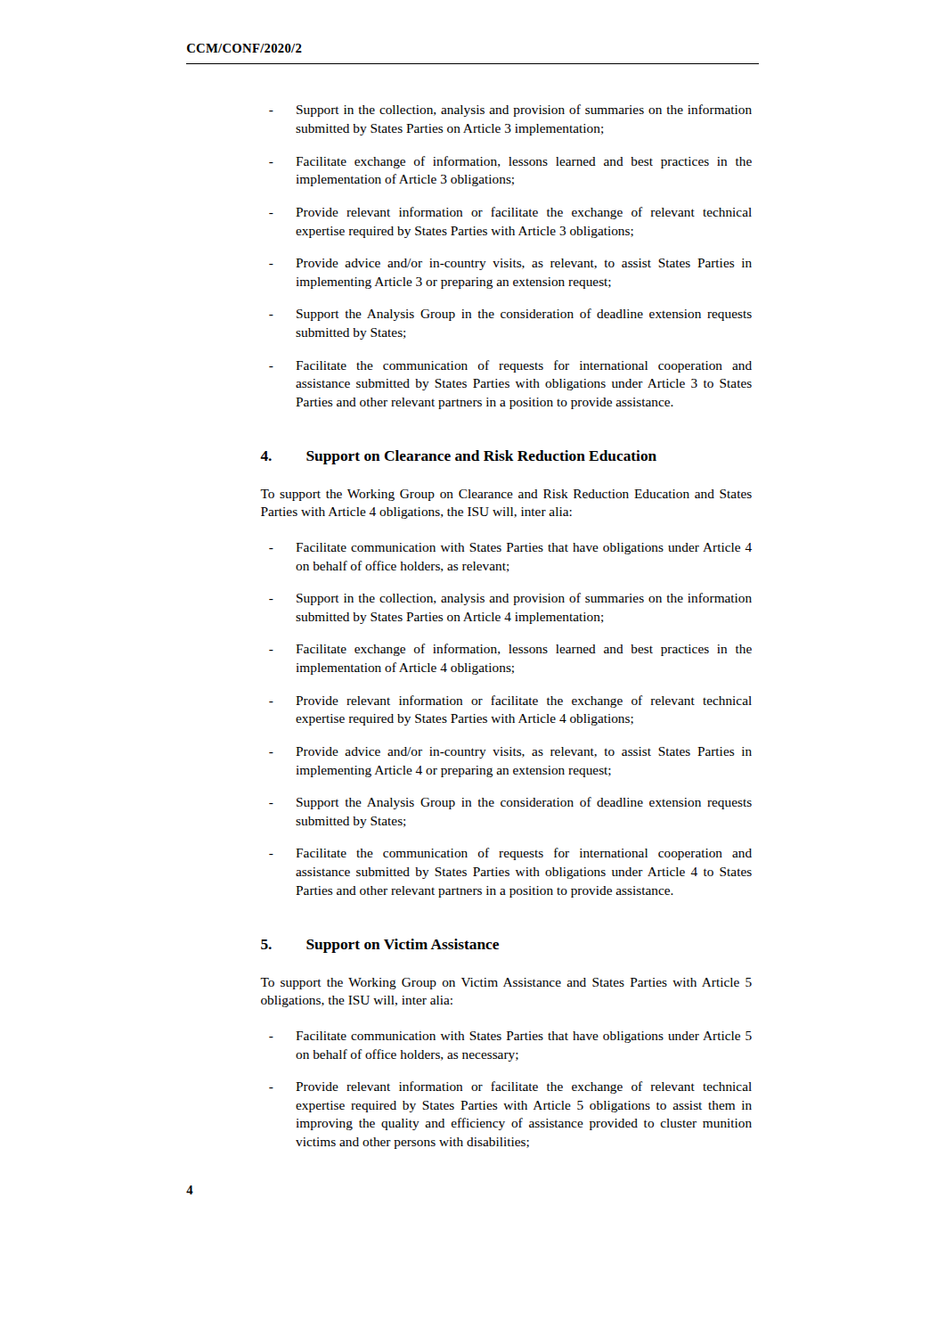CCM/CONF/2020/2
Support in the collection, analysis and provision of summaries on the information submitted by States Parties on Article 3 implementation;
Facilitate exchange of information, lessons learned and best practices in the implementation of Article 3 obligations;
Provide relevant information or facilitate the exchange of relevant technical expertise required by States Parties with Article 3 obligations;
Provide advice and/or in-country visits, as relevant, to assist States Parties in implementing Article 3 or preparing an extension request;
Support the Analysis Group in the consideration of deadline extension requests submitted by States;
Facilitate the communication of requests for international cooperation and assistance submitted by States Parties with obligations under Article 3 to States Parties and other relevant partners in a position to provide assistance.
4. Support on Clearance and Risk Reduction Education
To support the Working Group on Clearance and Risk Reduction Education and States Parties with Article 4 obligations, the ISU will, inter alia:
Facilitate communication with States Parties that have obligations under Article 4 on behalf of office holders, as relevant;
Support in the collection, analysis and provision of summaries on the information submitted by States Parties on Article 4 implementation;
Facilitate exchange of information, lessons learned and best practices in the implementation of Article 4 obligations;
Provide relevant information or facilitate the exchange of relevant technical expertise required by States Parties with Article 4 obligations;
Provide advice and/or in-country visits, as relevant, to assist States Parties in implementing Article 4 or preparing an extension request;
Support the Analysis Group in the consideration of deadline extension requests submitted by States;
Facilitate the communication of requests for international cooperation and assistance submitted by States Parties with obligations under Article 4 to States Parties and other relevant partners in a position to provide assistance.
5. Support on Victim Assistance
To support the Working Group on Victim Assistance and States Parties with Article 5 obligations, the ISU will, inter alia:
Facilitate communication with States Parties that have obligations under Article 5 on behalf of office holders, as necessary;
Provide relevant information or facilitate the exchange of relevant technical expertise required by States Parties with Article 5 obligations to assist them in improving the quality and efficiency of assistance provided to cluster munition victims and other persons with disabilities;
4